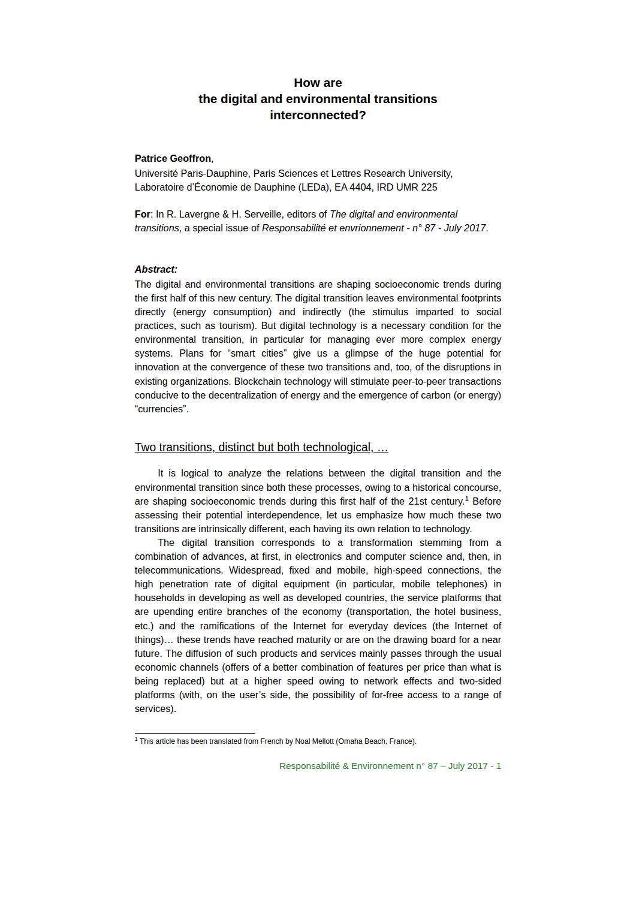How are
the digital and environmental transitions
interconnected?
Patrice Geoffron,
Université Paris-Dauphine, Paris Sciences et Lettres Research University, Laboratoire d’Économie de Dauphine (LEDa), EA 4404, IRD UMR 225
For: In R. Lavergne & H. Serveille, editors of The digital and environmental transitions, a special issue of Responsabilité et envrionnement - n° 87 - July 2017.
Abstract:
The digital and environmental transitions are shaping socioeconomic trends during the first half of this new century. The digital transition leaves environmental footprints directly (energy consumption) and indirectly (the stimulus imparted to social practices, such as tourism). But digital technology is a necessary condition for the environmental transition, in particular for managing ever more complex energy systems. Plans for “smart cities” give us a glimpse of the huge potential for innovation at the convergence of these two transitions and, too, of the disruptions in existing organizations. Blockchain technology will stimulate peer-to-peer transactions conducive to the decentralization of energy and the emergence of carbon (or energy) “currencies”.
Two transitions, distinct but both technological, …
It is logical to analyze the relations between the digital transition and the environmental transition since both these processes, owing to a historical concourse, are shaping socioeconomic trends during this first half of the 21st century.1 Before assessing their potential interdependence, let us emphasize how much these two transitions are intrinsically different, each having its own relation to technology.
The digital transition corresponds to a transformation stemming from a combination of advances, at first, in electronics and computer science and, then, in telecommunications. Widespread, fixed and mobile, high-speed connections, the high penetration rate of digital equipment (in particular, mobile telephones) in households in developing as well as developed countries, the service platforms that are upending entire branches of the economy (transportation, the hotel business, etc.) and the ramifications of the Internet for everyday devices (the Internet of things)… these trends have reached maturity or are on the drawing board for a near future. The diffusion of such products and services mainly passes through the usual economic channels (offers of a better combination of features per price than what is being replaced) but at a higher speed owing to network effects and two-sided platforms (with, on the user’s side, the possibility of for-free access to a range of services).
1 This article has been translated from French by Noal Mellott (Omaha Beach, France).
Responsabilité & Environnement n° 87 – July 2017 - 1